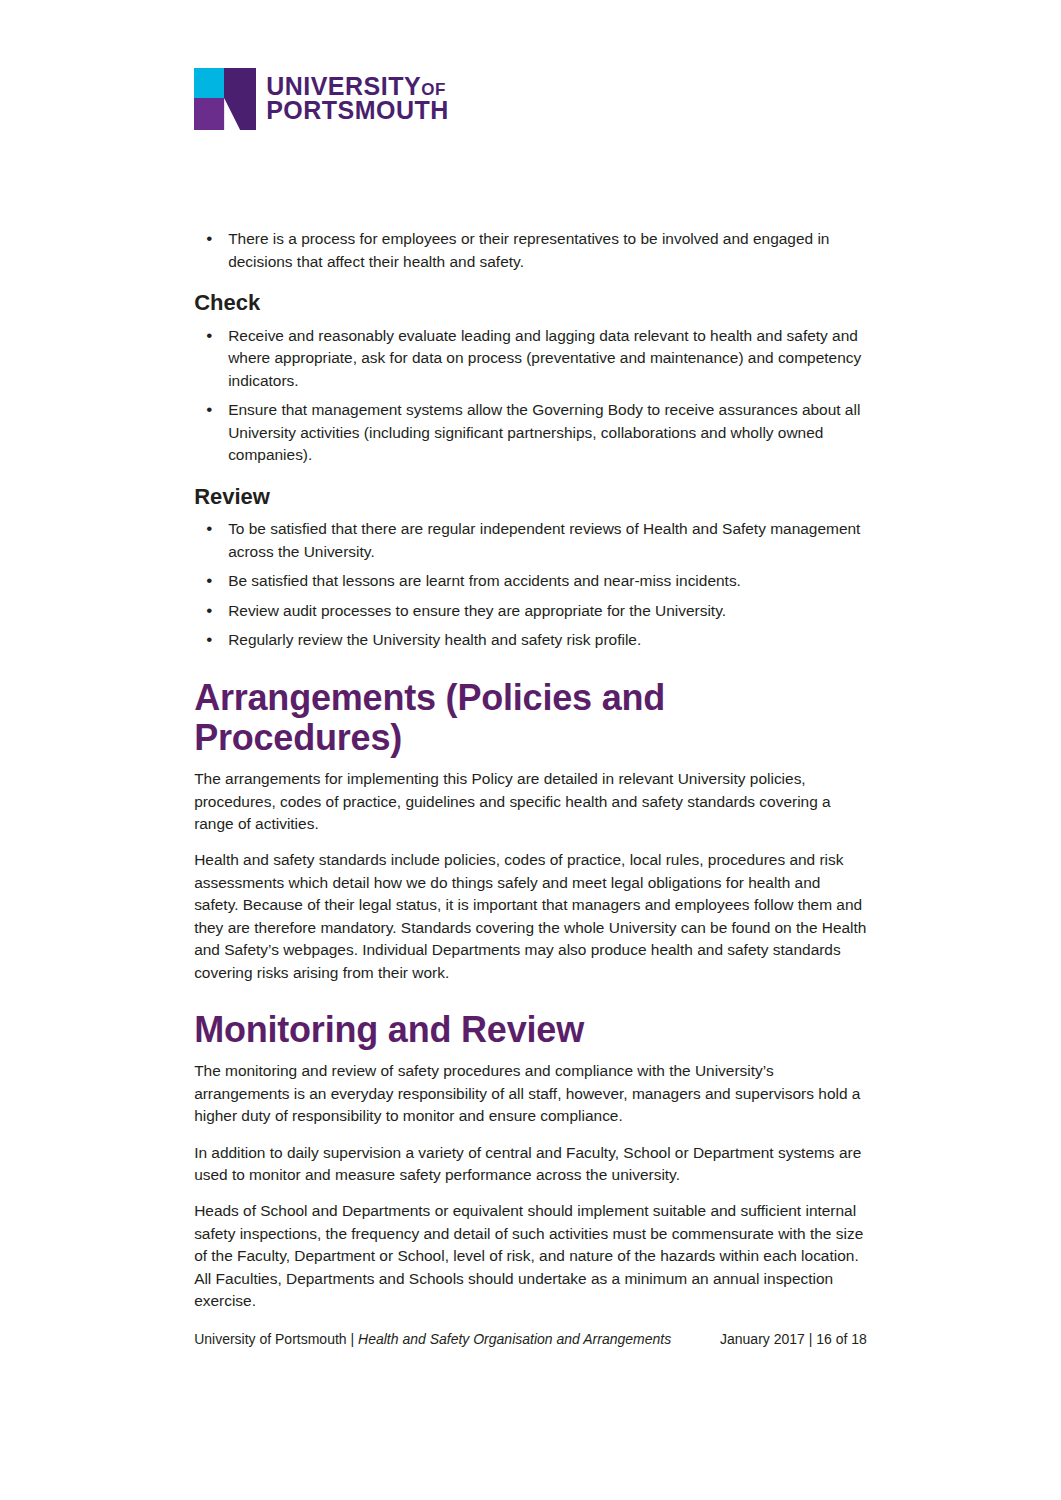UNIVERSITYOF
PORTSMOUTH
There is a process for employees or their representatives to be involved and engaged in decisions that affect their health and safety.
Check
Receive and reasonably evaluate leading and lagging data relevant to health and safety and where appropriate, ask for data on process (preventative and maintenance) and competency indicators.
Ensure that management systems allow the Governing Body to receive assurances about all University activities (including significant partnerships, collaborations and wholly owned companies).
Review
To be satisfied that there are regular independent reviews of Health and Safety management across the University.
Be satisfied that lessons are learnt from accidents and near-miss incidents.
Review audit processes to ensure they are appropriate for the University.
Regularly review the University health and safety risk profile.
Arrangements (Policies and Procedures)
The arrangements for implementing this Policy are detailed in relevant University policies, procedures, codes of practice, guidelines and specific health and safety standards covering a range of activities.
Health and safety standards include policies, codes of practice, local rules, procedures and risk assessments which detail how we do things safely and meet legal obligations for health and safety. Because of their legal status, it is important that managers and employees follow them and they are therefore mandatory. Standards covering the whole University can be found on the Health and Safety’s webpages. Individual Departments may also produce health and safety standards covering risks arising from their work.
Monitoring and Review
The monitoring and review of safety procedures and compliance with the University’s arrangements is an everyday responsibility of all staff, however, managers and supervisors hold a higher duty of responsibility to monitor and ensure compliance.
In addition to daily supervision a variety of central and Faculty, School or Department systems are used to monitor and measure safety performance across the university.
Heads of School and Departments or equivalent should implement suitable and sufficient internal safety inspections, the frequency and detail of such activities must be commensurate with the size of the Faculty, Department or School, level of risk, and nature of the hazards within each location. All Faculties, Departments and Schools should undertake as a minimum an annual inspection exercise.
University of Portsmouth | Health and Safety Organisation and Arrangements
January 2017 | 16 of 18